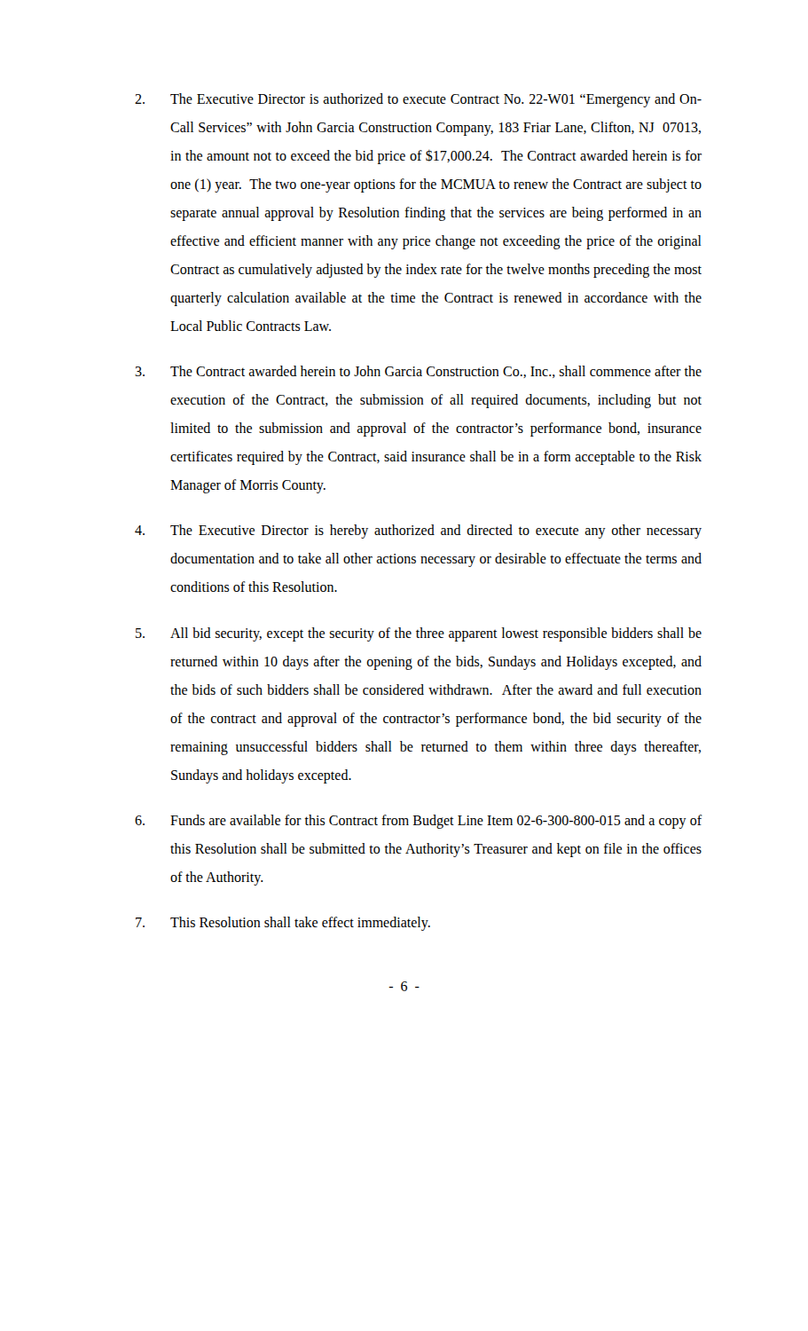The Executive Director is authorized to execute Contract No. 22-W01 “Emergency and On-Call Services” with John Garcia Construction Company, 183 Friar Lane, Clifton, NJ 07013, in the amount not to exceed the bid price of $17,000.24. The Contract awarded herein is for one (1) year. The two one-year options for the MCMUA to renew the Contract are subject to separate annual approval by Resolution finding that the services are being performed in an effective and efficient manner with any price change not exceeding the price of the original Contract as cumulatively adjusted by the index rate for the twelve months preceding the most quarterly calculation available at the time the Contract is renewed in accordance with the Local Public Contracts Law.
The Contract awarded herein to John Garcia Construction Co., Inc., shall commence after the execution of the Contract, the submission of all required documents, including but not limited to the submission and approval of the contractor’s performance bond, insurance certificates required by the Contract, said insurance shall be in a form acceptable to the Risk Manager of Morris County.
The Executive Director is hereby authorized and directed to execute any other necessary documentation and to take all other actions necessary or desirable to effectuate the terms and conditions of this Resolution.
All bid security, except the security of the three apparent lowest responsible bidders shall be returned within 10 days after the opening of the bids, Sundays and Holidays excepted, and the bids of such bidders shall be considered withdrawn. After the award and full execution of the contract and approval of the contractor’s performance bond, the bid security of the remaining unsuccessful bidders shall be returned to them within three days thereafter, Sundays and holidays excepted.
Funds are available for this Contract from Budget Line Item 02-6-300-800-015 and a copy of this Resolution shall be submitted to the Authority’s Treasurer and kept on file in the offices of the Authority.
This Resolution shall take effect immediately.
- 6 -